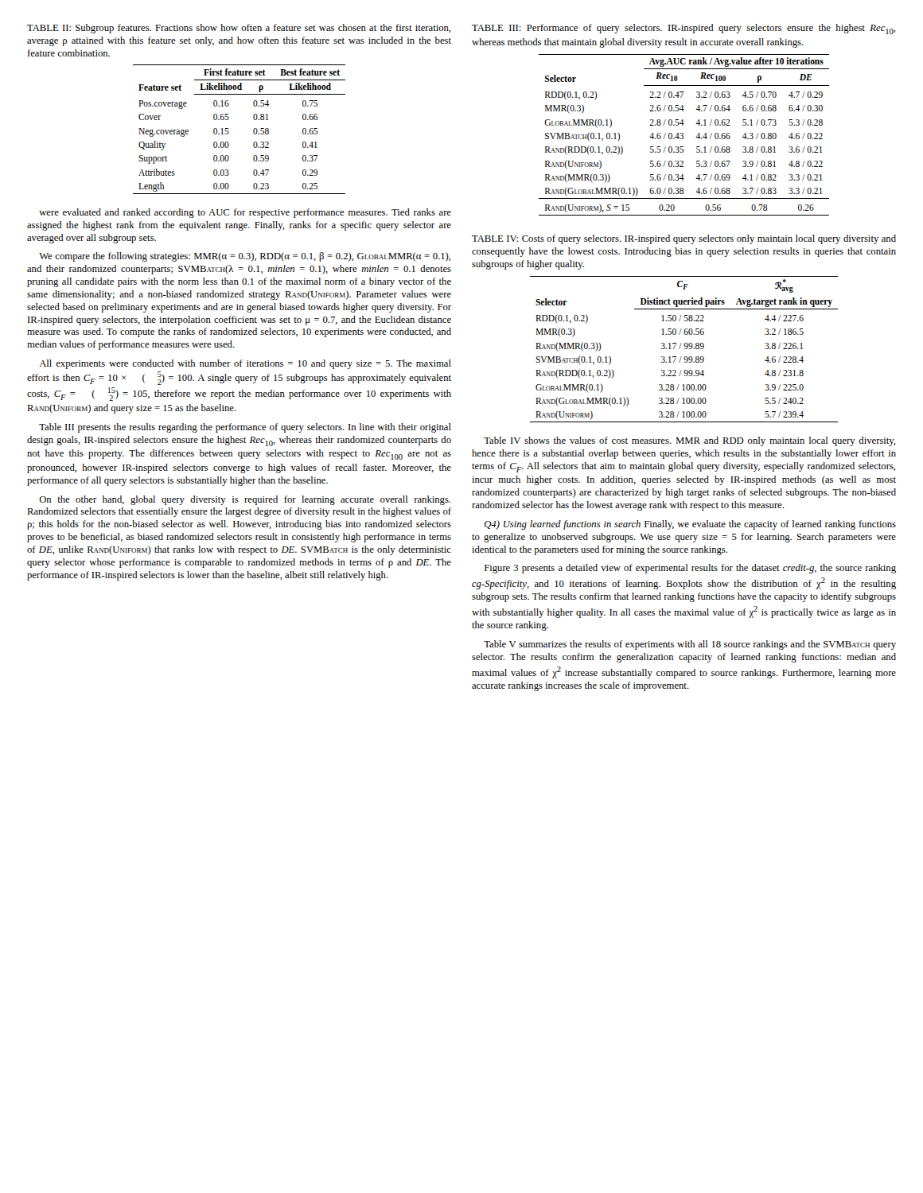TABLE II: Subgroup features. Fractions show how often a feature set was chosen at the first iteration, average ρ attained with this feature set only, and how often this feature set was included in the best feature combination.
| Feature set | First feature set | Best feature set |
| --- | --- | --- |
| Likelihood | ρ | Likelihood |
| Pos.coverage | 0.16 | 0.54 | 0.75 |
| Cover | 0.65 | 0.81 | 0.66 |
| Neg.coverage | 0.15 | 0.58 | 0.65 |
| Quality | 0.00 | 0.32 | 0.41 |
| Support | 0.00 | 0.59 | 0.37 |
| Attributes | 0.03 | 0.47 | 0.29 |
| Length | 0.00 | 0.23 | 0.25 |
were evaluated and ranked according to AUC for respective performance measures. Tied ranks are assigned the highest rank from the equivalent range. Finally, ranks for a specific query selector are averaged over all subgroup sets.
We compare the following strategies: MMR(α = 0.3), RDD(α = 0.1, β = 0.2), GlobalMMR(α = 0.1), and their randomized counterparts; SVMBatch(λ = 0.1, minlen = 0.1), where minlen = 0.1 denotes pruning all candidate pairs with the norm less than 0.1 of the maximal norm of a binary vector of the same dimensionality; and a non-biased randomized strategy Rand(Uniform). Parameter values were selected based on preliminary experiments and are in general biased towards higher query diversity. For IR-inspired query selectors, the interpolation coefficient was set to μ = 0.7, and the Euclidean distance measure was used. To compute the ranks of randomized selectors, 10 experiments were conducted, and median values of performance measures were used.
All experiments were conducted with number of iterations = 10 and query size = 5. The maximal effort is then CF = 10 × (52) = 100. A single query of 15 subgroups has approximately equivalent costs, CF = (152) = 105, therefore we report the median performance over 10 experiments with Rand(Uniform) and query size = 15 as the baseline.
Table III presents the results regarding the performance of query selectors. In line with their original design goals, IR-inspired selectors ensure the highest Rec10, whereas their randomized counterparts do not have this property. The differences between query selectors with respect to Rec100 are not as pronounced, however IR-inspired selectors converge to high values of recall faster. Moreover, the performance of all query selectors is substantially higher than the baseline.
On the other hand, global query diversity is required for learning accurate overall rankings. Randomized selectors that essentially ensure the largest degree of diversity result in the highest values of ρ; this holds for the non-biased selector as well. However, introducing bias into randomized selectors proves to be beneficial, as biased randomized selectors result in consistently high performance in terms of DE, unlike Rand(Uniform) that ranks low with respect to DE. SVMBatch is the only deterministic query selector whose performance is comparable to randomized methods in terms of ρ and DE. The performance of IR-inspired selectors is lower than the baseline, albeit still relatively high.
TABLE III: Performance of query selectors. IR-inspired query selectors ensure the highest Rec10, whereas methods that maintain global diversity result in accurate overall rankings.
| Selector | Avg.AUC rank / Avg.value after 10 iterations |
| --- | --- |
| Rec 10 | Rec 100 | ρ | DE |
| RDD (0.1, 0.2) | 2.2 / 0.47 | 3.2 / 0.63 | 4.5 / 0.70 | 4.7 / 0.29 |
| MMR (0.3) | 2.6 / 0.54 | 4.7 / 0.64 | 6.6 / 0.68 | 6.4 / 0.30 |
| GlobalMMR (0.1) | 2.8 / 0.54 | 4.1 / 0.62 | 5.1 / 0.73 | 5.3 / 0.28 |
| SVMBatch (0.1, 0.1) | 4.6 / 0.43 | 4.4 / 0.66 | 4.3 / 0.80 | 4.6 / 0.22 |
| Rand ( RDD (0.1, 0.2)) | 5.5 / 0.35 | 5.1 / 0.68 | 3.8 / 0.81 | 3.6 / 0.21 |
| Rand ( Uniform ) | 5.6 / 0.32 | 5.3 / 0.67 | 3.9 / 0.81 | 4.8 / 0.22 |
| Rand ( MMR (0.3)) | 5.6 / 0.34 | 4.7 / 0.69 | 4.1 / 0.82 | 3.3 / 0.21 |
| Rand ( GlobalMMR (0.1)) | 6.0 / 0.38 | 4.6 / 0.68 | 3.7 / 0.83 | 3.3 / 0.21 |
| Rand ( Uniform ), S = 15 | 0.20 | 0.56 | 0.78 | 0.26 |
TABLE IV: Costs of query selectors. IR-inspired query selectors only maintain local query diversity and consequently have the lowest costs. Introducing bias in query selection results in queries that contain subgroups of higher quality.
| Selector | C F | ℛ * avg |
| --- | --- | --- |
| Distinct queried pairs | Avg.target rank in query |
| RDD (0.1, 0.2) | 1.50 / 58.22 | 4.4 / 227.6 |
| MMR (0.3) | 1.50 / 60.56 | 3.2 / 186.5 |
| Rand ( MMR (0.3)) | 3.17 / 99.89 | 3.8 / 226.1 |
| SVMBatch (0.1, 0.1) | 3.17 / 99.89 | 4.6 / 228.4 |
| Rand ( RDD (0.1, 0.2)) | 3.22 / 99.94 | 4.8 / 231.8 |
| GlobalMMR (0.1) | 3.28 / 100.00 | 3.9 / 225.0 |
| Rand ( GlobalMMR (0.1)) | 3.28 / 100.00 | 5.5 / 240.2 |
| Rand ( Uniform ) | 3.28 / 100.00 | 5.7 / 239.4 |
Table IV shows the values of cost measures. MMR and RDD only maintain local query diversity, hence there is a substantial overlap between queries, which results in the substantially lower effort in terms of CF. All selectors that aim to maintain global query diversity, especially randomized selectors, incur much higher costs. In addition, queries selected by IR-inspired methods (as well as most randomized counterparts) are characterized by high target ranks of selected subgroups. The non-biased randomized selector has the lowest average rank with respect to this measure.
Q4) Using learned functions in search Finally, we evaluate the capacity of learned ranking functions to generalize to unobserved subgroups. We use query size = 5 for learning. Search parameters were identical to the parameters used for mining the source rankings.
Figure 3 presents a detailed view of experimental results for the dataset credit-g, the source ranking cg-Specificity, and 10 iterations of learning. Boxplots show the distribution of χ2 in the resulting subgroup sets. The results confirm that learned ranking functions have the capacity to identify subgroups with substantially higher quality. In all cases the maximal value of χ2 is practically twice as large as in the source ranking.
Table V summarizes the results of experiments with all 18 source rankings and the SVMBatch query selector. The results confirm the generalization capacity of learned ranking functions: median and maximal values of χ2 increase substantially compared to source rankings. Furthermore, learning more accurate rankings increases the scale of improvement.